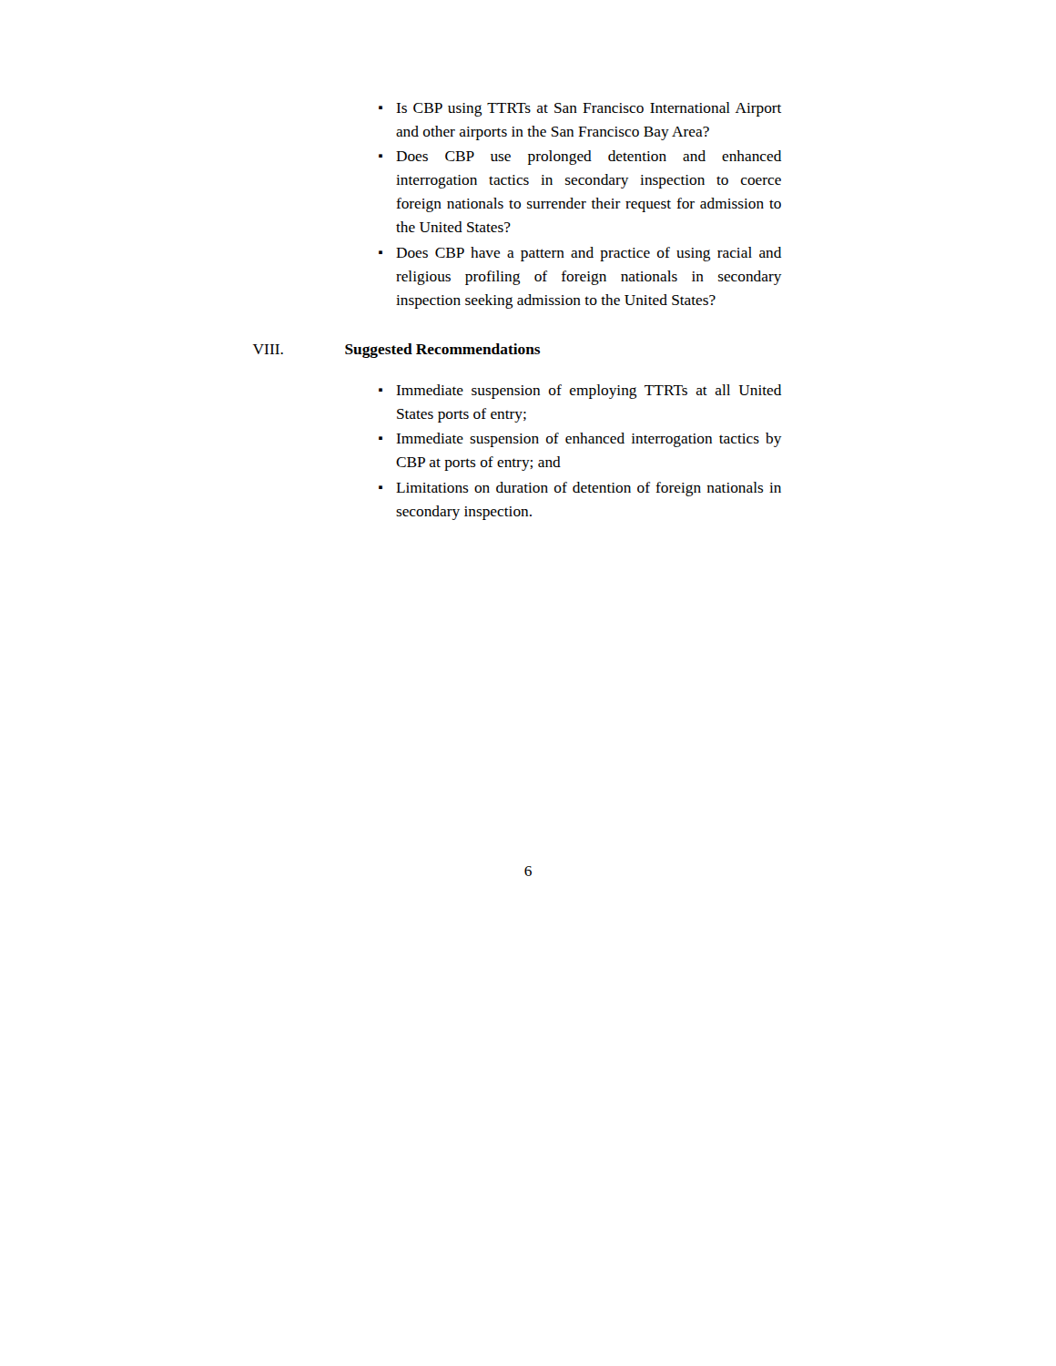Is CBP using TTRTs at San Francisco International Airport and other airports in the San Francisco Bay Area?
Does CBP use prolonged detention and enhanced interrogation tactics in secondary inspection to coerce foreign nationals to surrender their request for admission to the United States?
Does CBP have a pattern and practice of using racial and religious profiling of foreign nationals in secondary inspection seeking admission to the United States?
VIII. Suggested Recommendations
Immediate suspension of employing TTRTs at all United States ports of entry;
Immediate suspension of enhanced interrogation tactics by CBP at ports of entry; and
Limitations on duration of detention of foreign nationals in secondary inspection.
6